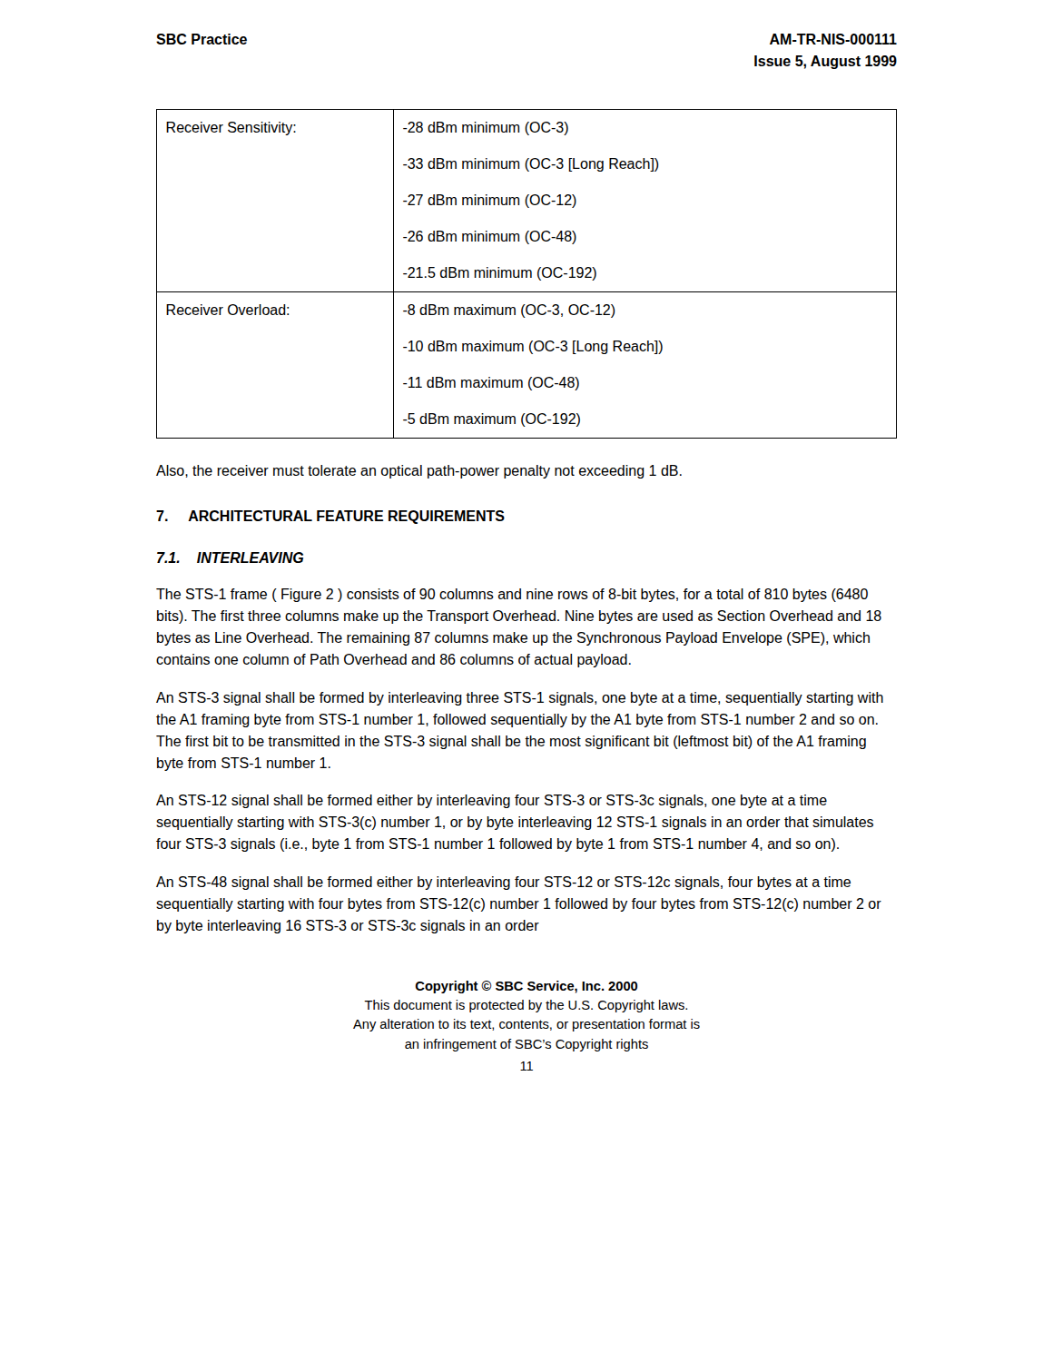SBC Practice
AM-TR-NIS-000111
Issue 5, August 1999
| Receiver Sensitivity: | -28 dBm minimum (OC-3) -33 dBm minimum (OC-3 [Long Reach]) -27 dBm minimum (OC-12) -26 dBm minimum (OC-48) -21.5 dBm minimum (OC-192) |
| Receiver Overload: | -8 dBm maximum (OC-3, OC-12) -10 dBm maximum (OC-3 [Long Reach]) -11 dBm maximum (OC-48) -5 dBm maximum (OC-192) |
Also, the receiver must tolerate an optical path-power penalty not exceeding 1 dB.
7. ARCHITECTURAL FEATURE REQUIREMENTS
7.1. INTERLEAVING
The STS-1 frame ( Figure 2 ) consists of 90 columns and nine rows of 8-bit bytes, for a total of 810 bytes (6480 bits). The first three columns make up the Transport Overhead. Nine bytes are used as Section Overhead and 18 bytes as Line Overhead. The remaining 87 columns make up the Synchronous Payload Envelope (SPE), which contains one column of Path Overhead and 86 columns of actual payload.
An STS-3 signal shall be formed by interleaving three STS-1 signals, one byte at a time, sequentially starting with the A1 framing byte from STS-1 number 1, followed sequentially by the A1 byte from STS-1 number 2 and so on. The first bit to be transmitted in the STS-3 signal shall be the most significant bit (leftmost bit) of the A1 framing byte from STS-1 number 1.
An STS-12 signal shall be formed either by interleaving four STS-3 or STS-3c signals, one byte at a time sequentially starting with STS-3(c) number 1, or by byte interleaving 12 STS-1 signals in an order that simulates four STS-3 signals (i.e., byte 1 from STS-1 number 1 followed by byte 1 from STS-1 number 4, and so on).
An STS-48 signal shall be formed either by interleaving four STS-12 or STS-12c signals, four bytes at a time sequentially starting with four bytes from STS-12(c) number 1 followed by four bytes from STS-12(c) number 2 or by byte interleaving 16 STS-3 or STS-3c signals in an order
Copyright © SBC Service, Inc. 2000
This document is protected by the U.S. Copyright laws.
Any alteration to its text, contents, or presentation format is
an infringement of SBC’s Copyright rights
11